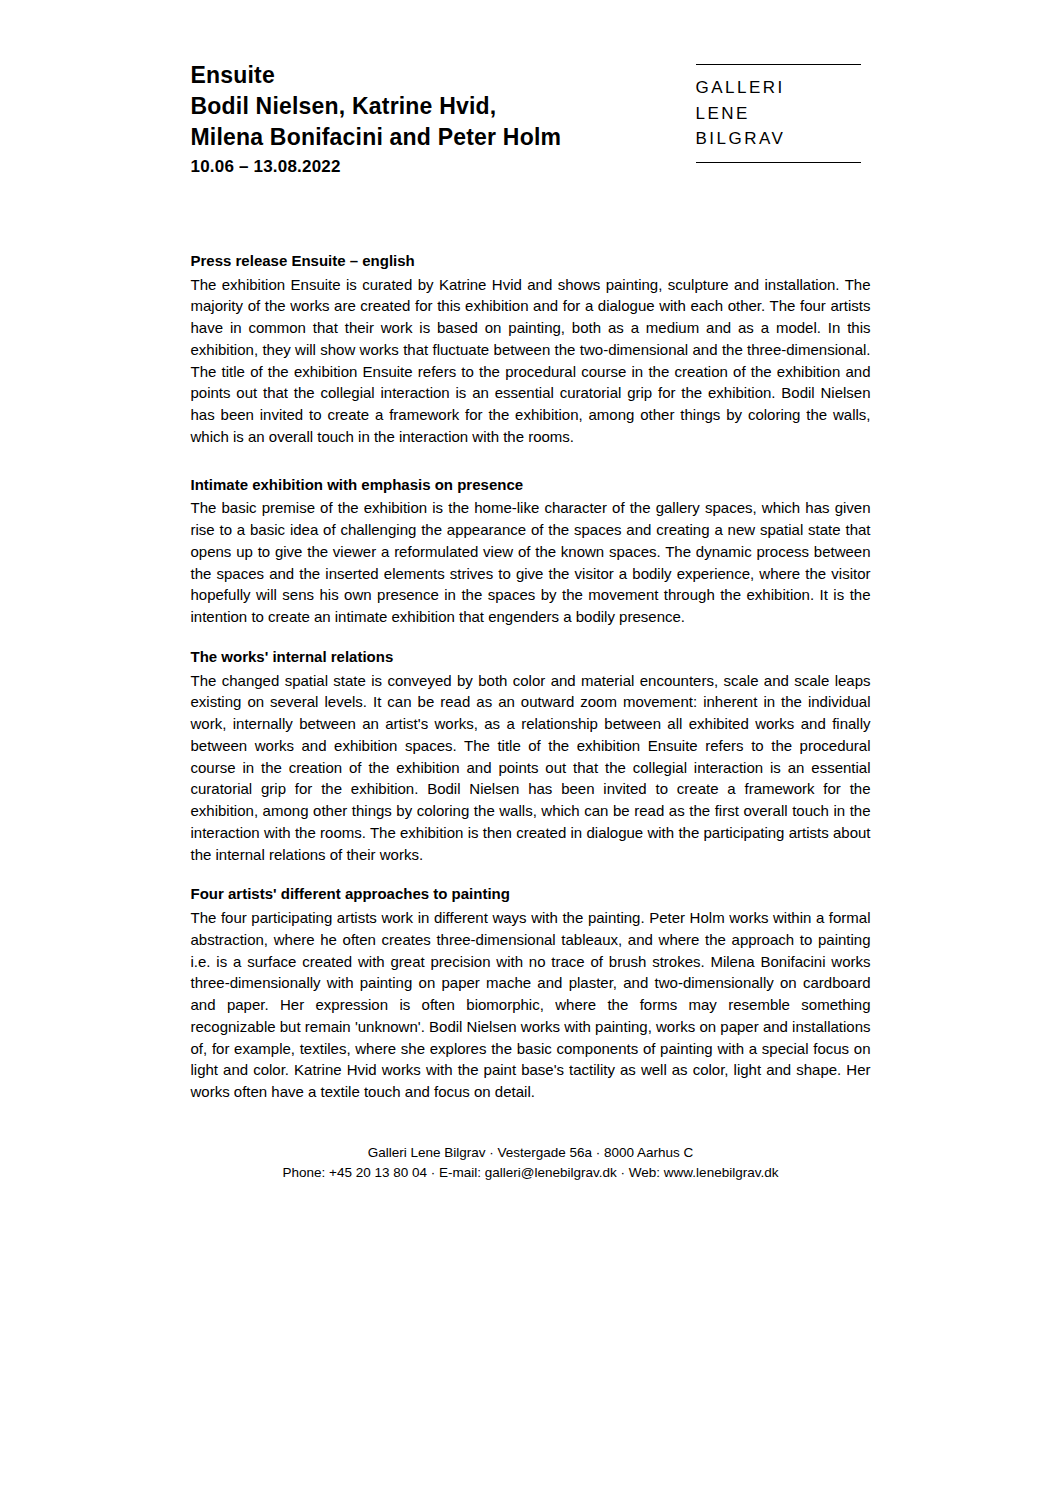Ensuite
Bodil Nielsen, Katrine Hvid,
Milena Bonifacini and Peter Holm
10.06 – 13.08.2022
GALLERI LENE BILGRAV
Press release Ensuite – english
The exhibition Ensuite is curated by Katrine Hvid and shows painting, sculpture and installation. The majority of the works are created for this exhibition and for a dialogue with each other. The four artists have in common that their work is based on painting, both as a medium and as a model. In this exhibition, they will show works that fluctuate between the two-dimensional and the three-dimensional. The title of the exhibition Ensuite refers to the procedural course in the creation of the exhibition and points out that the collegial interaction is an essential curatorial grip for the exhibition. Bodil Nielsen has been invited to create a framework for the exhibition, among other things by coloring the walls, which is an overall touch in the interaction with the rooms.
Intimate exhibition with emphasis on presence
The basic premise of the exhibition is the home-like character of the gallery spaces, which has given rise to a basic idea of challenging the appearance of the spaces and creating a new spatial state that opens up to give the viewer a reformulated view of the known spaces. The dynamic process between the spaces and the inserted elements strives to give the visitor a bodily experience, where the visitor hopefully will sens his own presence in the spaces by the movement through the exhibition. It is the intention to create an intimate exhibition that engenders a bodily presence.
The works' internal relations
The changed spatial state is conveyed by both color and material encounters, scale and scale leaps existing on several levels. It can be read as an outward zoom movement: inherent in the individual work, internally between an artist's works, as a relationship between all exhibited works and finally between works and exhibition spaces. The title of the exhibition Ensuite refers to the procedural course in the creation of the exhibition and points out that the collegial interaction is an essential curatorial grip for the exhibition. Bodil Nielsen has been invited to create a framework for the exhibition, among other things by coloring the walls, which can be read as the first overall touch in the interaction with the rooms. The exhibition is then created in dialogue with the participating artists about the internal relations of their works.
Four artists' different approaches to painting
The four participating artists work in different ways with the painting. Peter Holm works within a formal abstraction, where he often creates three-dimensional tableaux, and where the approach to painting i.e. is a surface created with great precision with no trace of brush strokes. Milena Bonifacini works three-dimensionally with painting on paper mache and plaster, and two-dimensionally on cardboard and paper. Her expression is often biomorphic, where the forms may resemble something recognizable but remain 'unknown'. Bodil Nielsen works with painting, works on paper and installations of, for example, textiles, where she explores the basic components of painting with a special focus on light and color. Katrine Hvid works with the paint base's tactility as well as color, light and shape. Her works often have a textile touch and focus on detail.
Galleri Lene Bilgrav · Vestergade 56a · 8000 Aarhus C
Phone: +45 20 13 80 04 · E-mail: galleri@lenebilgrav.dk · Web: www.lenebilgrav.dk